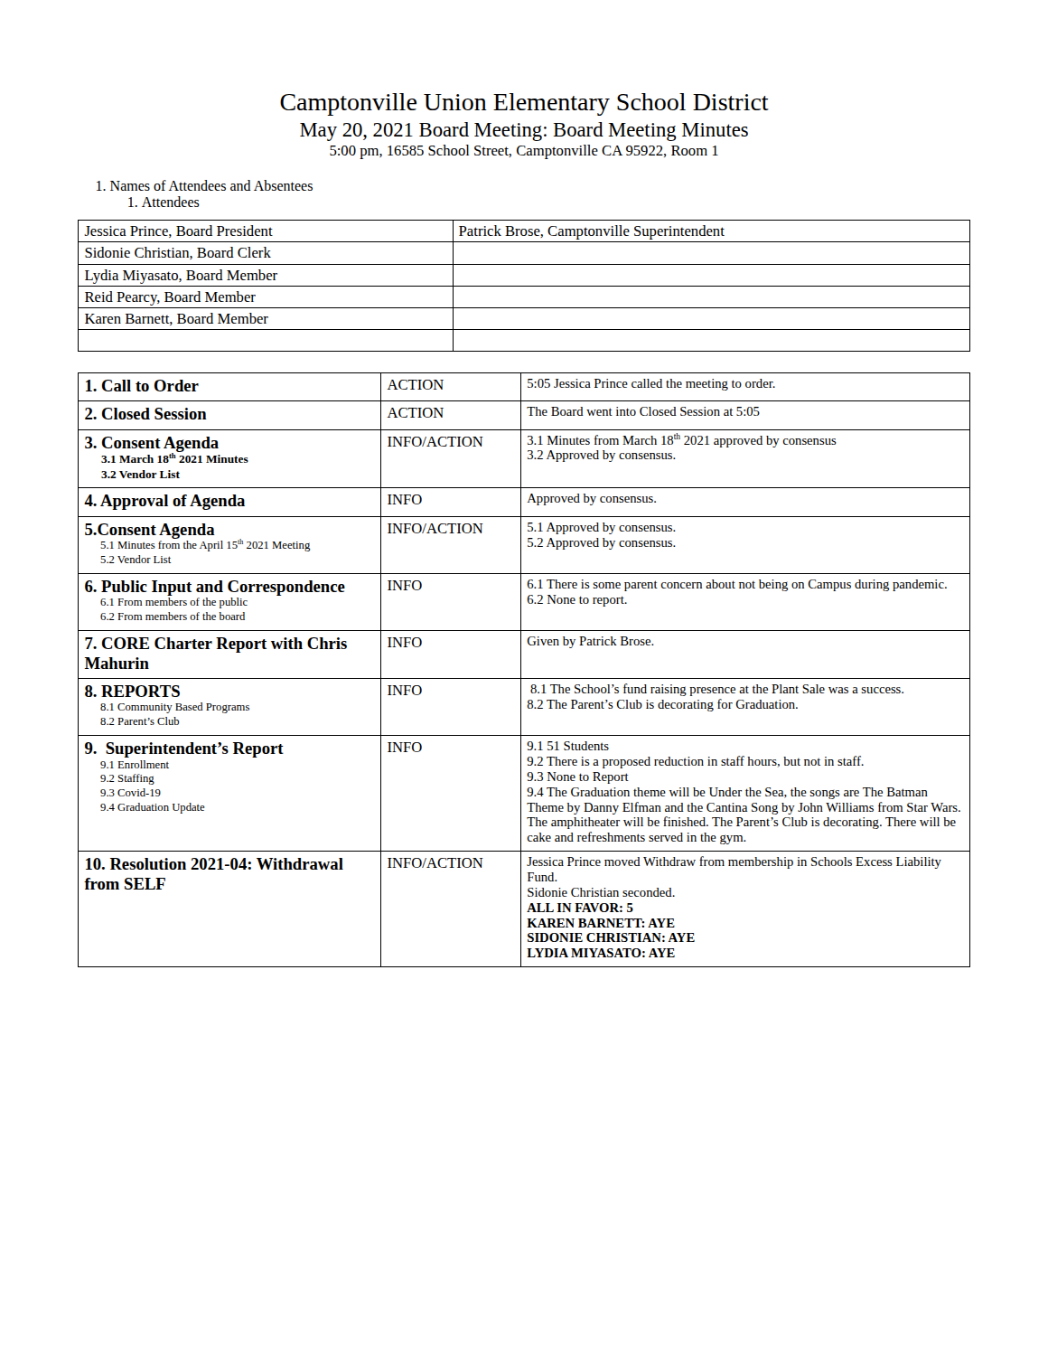Camptonville Union Elementary School District
May 20, 2021 Board Meeting: Board Meeting Minutes
5:00 pm, 16585 School Street, Camptonville CA 95922, Room 1
Names of Attendees and Absentees
Attendees
| Jessica Prince, Board President | Patrick Brose, Camptonville Superintendent |
| Sidonie Christian, Board Clerk | |
| Lydia Miyasato, Board Member | |
| Reid Pearcy, Board Member | |
| Karen Barnett, Board Member | |
| 1. Call to Order | ACTION | 5:05 Jessica Prince called the meeting to order. |
| 2. Closed Session | ACTION | The Board went into Closed Session at 5:05 |
| 3. Consent Agenda 3.1 March 18 th 2021 Minutes 3.2 Vendor List | INFO/ACTION | 3.1 Minutes from March 18 th 2021 approved by consensus 3.2 Approved by consensus. |
| 4. Approval of Agenda | INFO | Approved by consensus. |
| 5.Consent Agenda 5.1 Minutes from the April 15 th 2021 Meeting 5.2 Vendor List | INFO/ACTION | 5.1 Approved by consensus. 5.2 Approved by consensus. |
| 6. Public Input and Correspondence 6.1 From members of the public 6.2 From members of the board | INFO | 6.1 There is some parent concern about not being on Campus during pandemic. 6.2 None to report. |
| 7. CORE Charter Report with Chris Mahurin | INFO | Given by Patrick Brose. |
| 8. REPORTS 8.1 Community Based Programs 8.2 Parent’s Club | INFO | 8.1 The School’s fund raising presence at the Plant Sale was a success. 8.2 The Parent’s Club is decorating for Graduation. |
| 9. Superintendent’s Report 9.1 Enrollment 9.2 Staffing 9.3 Covid-19 9.4 Graduation Update | INFO | 9.1 51 Students 9.2 There is a proposed reduction in staff hours, but not in staff. 9.3 None to Report 9.4 The Graduation theme will be Under the Sea, the songs are The Batman Theme by Danny Elfman and the Cantina Song by John Williams from Star Wars. The amphitheater will be finished. The Parent’s Club is decorating. There will be cake and refreshments served in the gym. |
| 10. Resolution 2021-04: Withdrawal from SELF | INFO/ACTION | Jessica Prince moved Withdraw from membership in Schools Excess Liability Fund. Sidonie Christian seconded. ALL IN FAVOR: 5 KAREN BARNETT: AYE SIDONIE CHRISTIAN: AYE LYDIA MIYASATO: AYE |